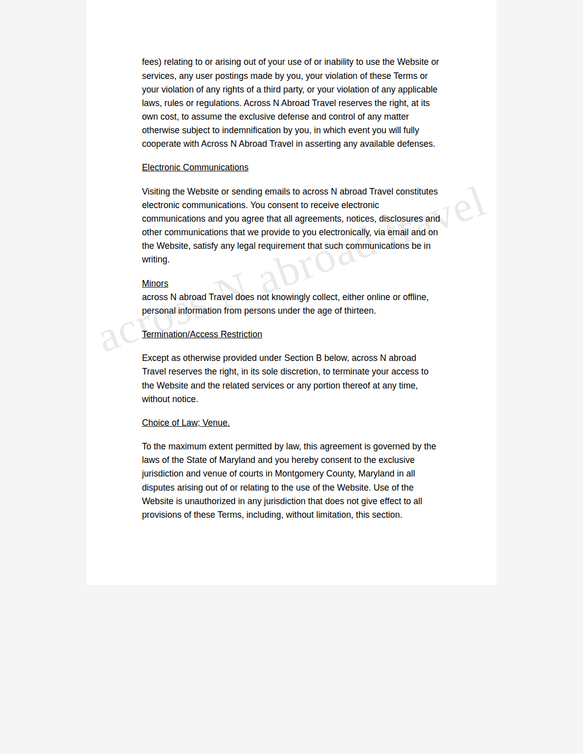across N abroad travel
fees) relating to or arising out of your use of or inability to use the Website or services, any user postings made by you, your violation of these Terms or your violation of any rights of a third party, or your violation of any applicable laws, rules or regulations. Across N Abroad Travel reserves the right, at its own cost, to assume the exclusive defense and control of any matter otherwise subject to indemnification by you, in which event you will fully cooperate with Across N Abroad Travel in asserting any available defenses.
Electronic Communications
Visiting the Website or sending emails to across N abroad Travel constitutes electronic communications. You consent to receive electronic communications and you agree that all agreements, notices, disclosures and other communications that we provide to you electronically, via email and on the Website, satisfy any legal requirement that such communications be in writing.
Minors
across N abroad Travel does not knowingly collect, either online or offline, personal information from persons under the age of thirteen.
Termination/Access Restriction
Except as otherwise provided under Section B below, across N abroad Travel reserves the right, in its sole discretion, to terminate your access to the Website and the related services or any portion thereof at any time, without notice.
Choice of Law; Venue.
To the maximum extent permitted by law, this agreement is governed by the laws of the State of Maryland and you hereby consent to the exclusive jurisdiction and venue of courts in Montgomery County, Maryland in all disputes arising out of or relating to the use of the Website. Use of the Website is unauthorized in any jurisdiction that does not give effect to all provisions of these Terms, including, without limitation, this section.